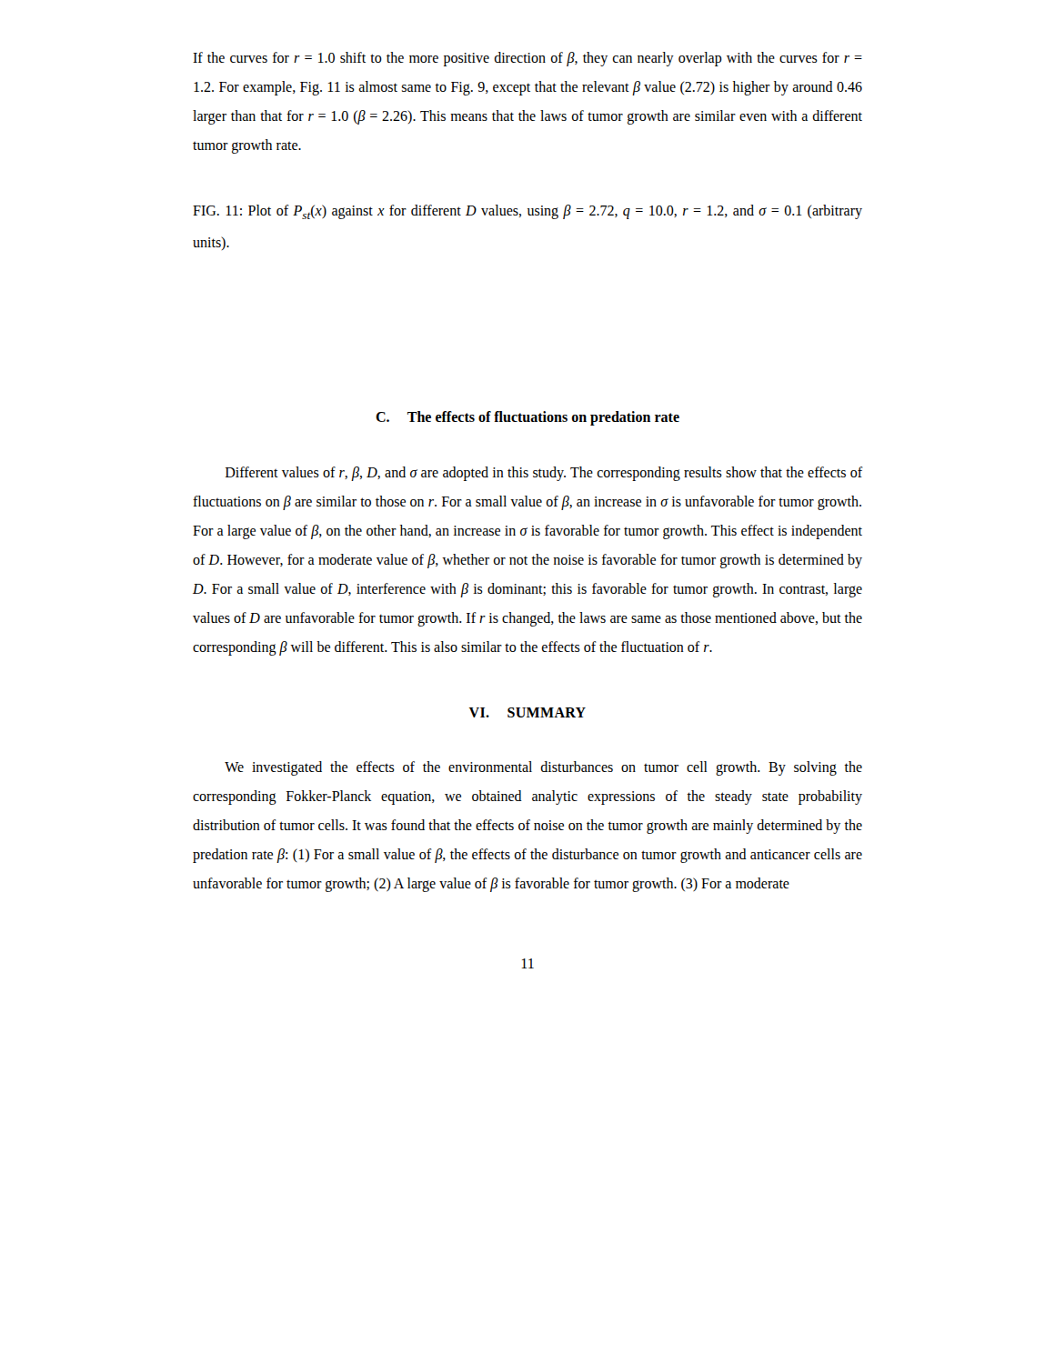If the curves for r = 1.0 shift to the more positive direction of β, they can nearly overlap with the curves for r = 1.2. For example, Fig. 11 is almost same to Fig. 9, except that the relevant β value (2.72) is higher by around 0.46 larger than that for r = 1.0 (β = 2.26). This means that the laws of tumor growth are similar even with a different tumor growth rate.
FIG. 11: Plot of Pst(x) against x for different D values, using β = 2.72, q = 10.0, r = 1.2, and σ = 0.1 (arbitrary units).
C. The effects of fluctuations on predation rate
Different values of r, β, D, and σ are adopted in this study. The corresponding results show that the effects of fluctuations on β are similar to those on r. For a small value of β, an increase in σ is unfavorable for tumor growth. For a large value of β, on the other hand, an increase in σ is favorable for tumor growth. This effect is independent of D. However, for a moderate value of β, whether or not the noise is favorable for tumor growth is determined by D. For a small value of D, interference with β is dominant; this is favorable for tumor growth. In contrast, large values of D are unfavorable for tumor growth. If r is changed, the laws are same as those mentioned above, but the corresponding β will be different. This is also similar to the effects of the fluctuation of r.
VI. SUMMARY
We investigated the effects of the environmental disturbances on tumor cell growth. By solving the corresponding Fokker-Planck equation, we obtained analytic expressions of the steady state probability distribution of tumor cells. It was found that the effects of noise on the tumor growth are mainly determined by the predation rate β: (1) For a small value of β, the effects of the disturbance on tumor growth and anticancer cells are unfavorable for tumor growth; (2) A large value of β is favorable for tumor growth. (3) For a moderate
11